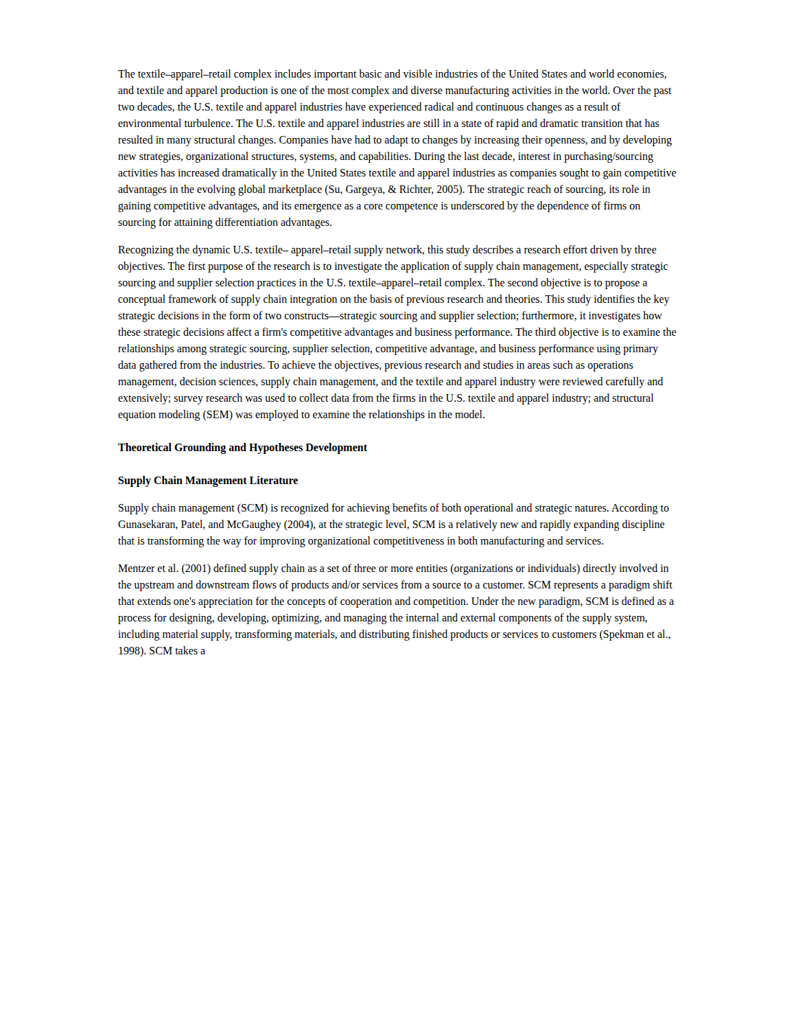The textile–apparel–retail complex includes important basic and visible industries of the United States and world economies, and textile and apparel production is one of the most complex and diverse manufacturing activities in the world. Over the past two decades, the U.S. textile and apparel industries have experienced radical and continuous changes as a result of environmental turbulence. The U.S. textile and apparel industries are still in a state of rapid and dramatic transition that has resulted in many structural changes. Companies have had to adapt to changes by increasing their openness, and by developing new strategies, organizational structures, systems, and capabilities. During the last decade, interest in purchasing/sourcing activities has increased dramatically in the United States textile and apparel industries as companies sought to gain competitive advantages in the evolving global marketplace (Su, Gargeya, & Richter, 2005). The strategic reach of sourcing, its role in gaining competitive advantages, and its emergence as a core competence is underscored by the dependence of firms on sourcing for attaining differentiation advantages.
Recognizing the dynamic U.S. textile– apparel–retail supply network, this study describes a research effort driven by three objectives. The first purpose of the research is to investigate the application of supply chain management, especially strategic sourcing and supplier selection practices in the U.S. textile–apparel–retail complex. The second objective is to propose a conceptual framework of supply chain integration on the basis of previous research and theories. This study identifies the key strategic decisions in the form of two constructs—strategic sourcing and supplier selection; furthermore, it investigates how these strategic decisions affect a firm's competitive advantages and business performance. The third objective is to examine the relationships among strategic sourcing, supplier selection, competitive advantage, and business performance using primary data gathered from the industries. To achieve the objectives, previous research and studies in areas such as operations management, decision sciences, supply chain management, and the textile and apparel industry were reviewed carefully and extensively; survey research was used to collect data from the firms in the U.S. textile and apparel industry; and structural equation modeling (SEM) was employed to examine the relationships in the model.
Theoretical Grounding and Hypotheses Development
Supply Chain Management Literature
Supply chain management (SCM) is recognized for achieving benefits of both operational and strategic natures. According to Gunasekaran, Patel, and McGaughey (2004), at the strategic level, SCM is a relatively new and rapidly expanding discipline that is transforming the way for improving organizational competitiveness in both manufacturing and services.
Mentzer et al. (2001) defined supply chain as a set of three or more entities (organizations or individuals) directly involved in the upstream and downstream flows of products and/or services from a source to a customer. SCM represents a paradigm shift that extends one's appreciation for the concepts of cooperation and competition. Under the new paradigm, SCM is defined as a process for designing, developing, optimizing, and managing the internal and external components of the supply system, including material supply, transforming materials, and distributing finished products or services to customers (Spekman et al., 1998). SCM takes a